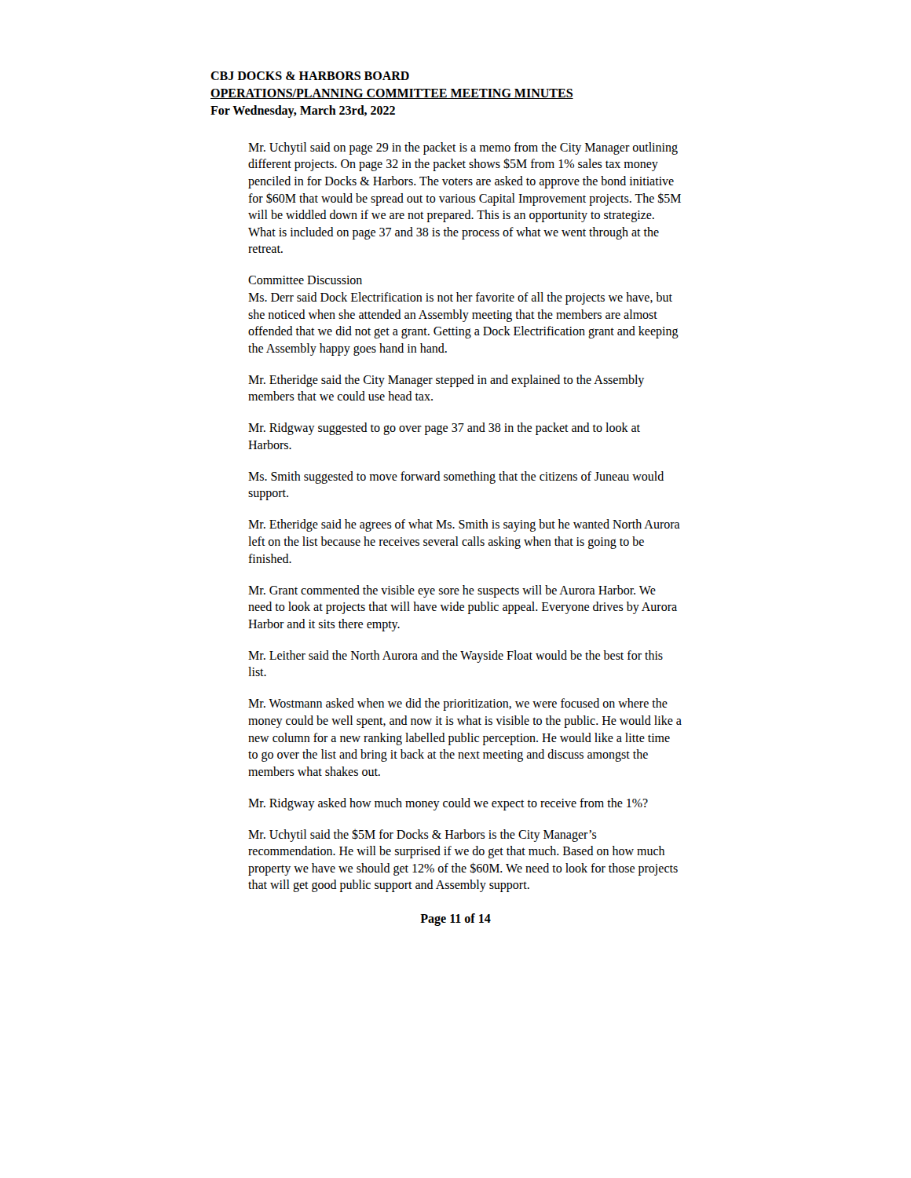CBJ DOCKS & HARBORS BOARD
OPERATIONS/PLANNING COMMITTEE MEETING MINUTES
For Wednesday, March 23rd, 2022
Mr. Uchytil said on page 29 in the packet is a memo from the City Manager outlining different projects. On page 32 in the packet shows $5M from 1% sales tax money penciled in for Docks & Harbors. The voters are asked to approve the bond initiative for $60M that would be spread out to various Capital Improvement projects. The $5M will be widdled down if we are not prepared. This is an opportunity to strategize. What is included on page 37 and 38 is the process of what we went through at the retreat.
Committee Discussion
Ms. Derr said Dock Electrification is not her favorite of all the projects we have, but she noticed when she attended an Assembly meeting that the members are almost offended that we did not get a grant. Getting a Dock Electrification grant and keeping the Assembly happy goes hand in hand.
Mr. Etheridge said the City Manager stepped in and explained to the Assembly members that we could use head tax.
Mr. Ridgway suggested to go over page 37 and 38 in the packet and to look at Harbors.
Ms. Smith suggested to move forward something that the citizens of Juneau would support.
Mr. Etheridge said he agrees of what Ms. Smith is saying but he wanted North Aurora left on the list because he receives several calls asking when that is going to be finished.
Mr. Grant commented the visible eye sore he suspects will be Aurora Harbor. We need to look at projects that will have wide public appeal. Everyone drives by Aurora Harbor and it sits there empty.
Mr. Leither said the North Aurora and the Wayside Float would be the best for this list.
Mr. Wostmann asked when we did the prioritization, we were focused on where the money could be well spent, and now it is what is visible to the public. He would like a new column for a new ranking labelled public perception. He would like a litte time to go over the list and bring it back at the next meeting and discuss amongst the members what shakes out.
Mr. Ridgway asked how much money could we expect to receive from the 1%?
Mr. Uchytil said the $5M for Docks & Harbors is the City Manager’s recommendation. He will be surprised if we do get that much. Based on how much property we have we should get 12% of the $60M. We need to look for those projects that will get good public support and Assembly support.
Page 11 of 14